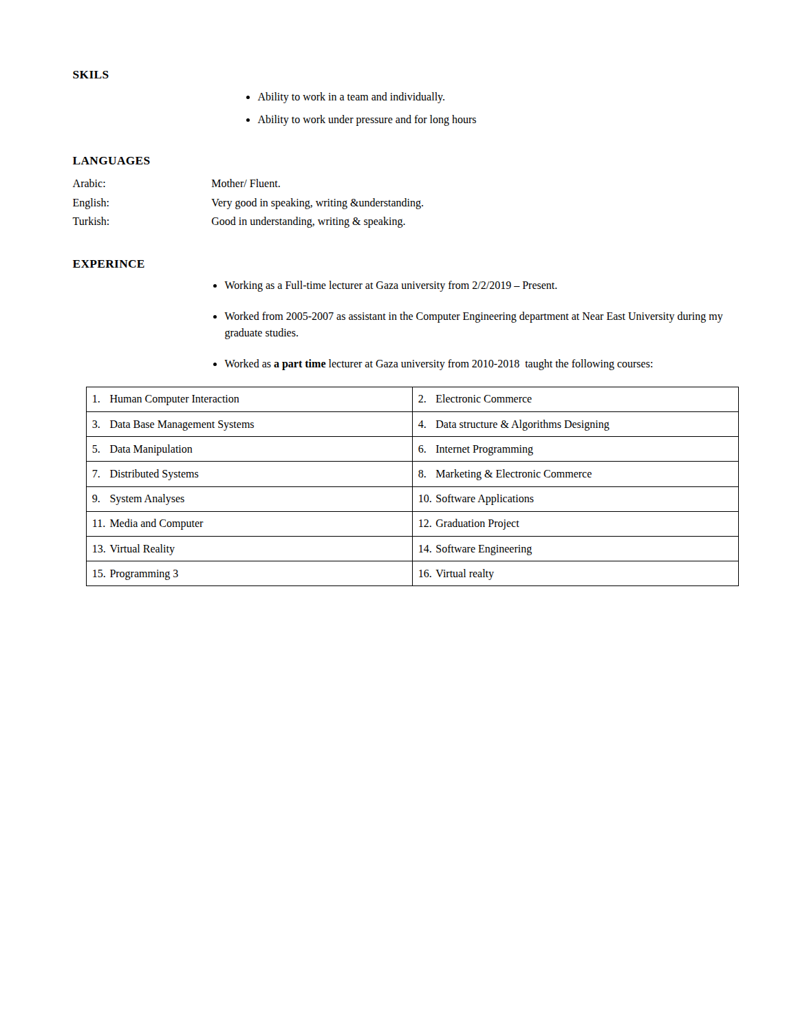SKILS
Ability to work in a team and individually.
Ability to work under pressure and for long hours
LANGUAGES
| Arabic: | Mother/ Fluent. |
| English: | Very good in speaking, writing &understanding. |
| Turkish: | Good in understanding, writing & speaking. |
EXPERINCE
Working as a Full-time lecturer at Gaza university from 2/2/2019 – Present.
Worked from 2005-2007 as assistant in the Computer Engineering department at Near East University during my graduate studies.
Worked as a part time lecturer at Gaza university from 2010-2018 taught the following courses:
| 1. Human Computer Interaction | 2. Electronic Commerce |
| 3. Data Base Management Systems | 4. Data structure & Algorithms Designing |
| 5. Data Manipulation | 6. Internet Programming |
| 7. Distributed Systems | 8. Marketing & Electronic Commerce |
| 9. System Analyses | 10. Software Applications |
| 11. Media and Computer | 12. Graduation Project |
| 13. Virtual Reality | 14. Software Engineering |
| 15. Programming 3 | 16. Virtual realty |